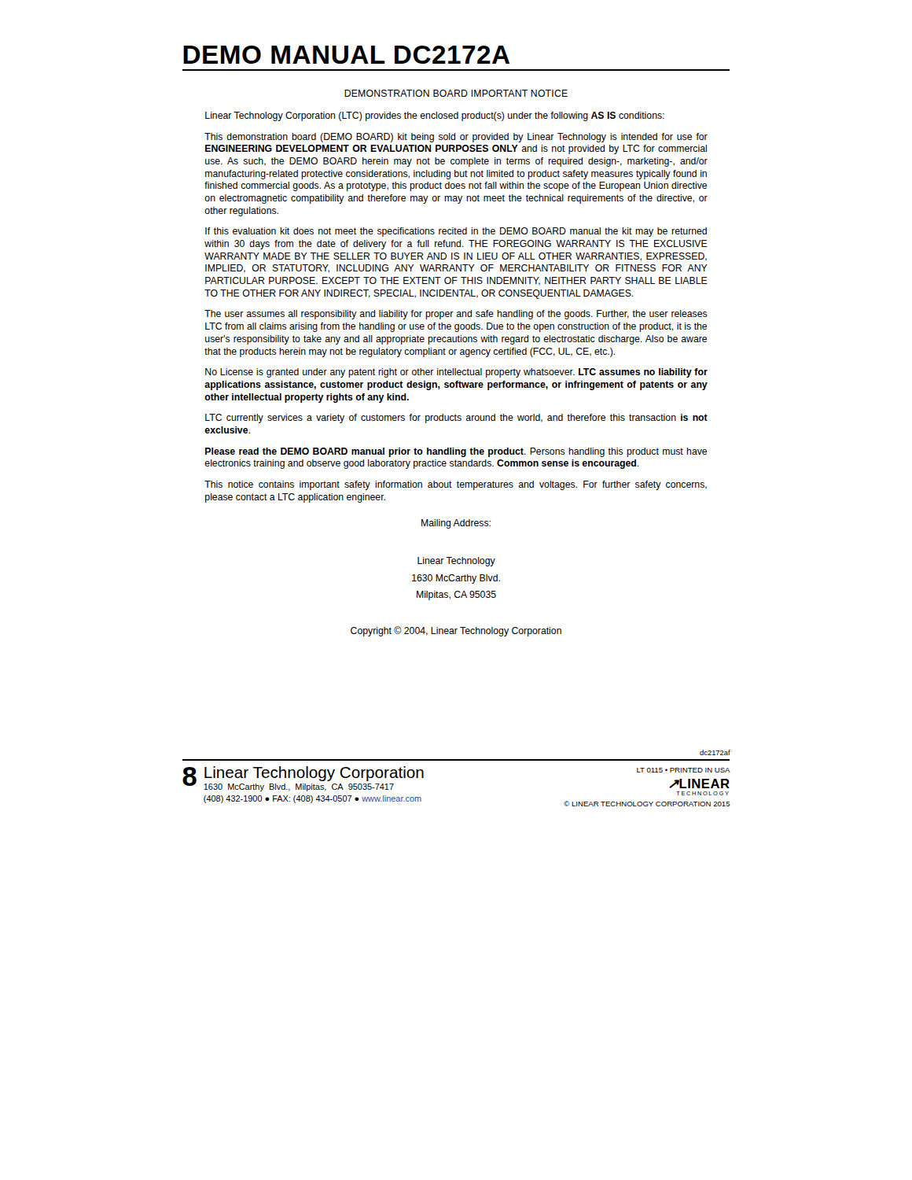DEMO MANUAL DC2172A
DEMONSTRATION BOARD IMPORTANT NOTICE
Linear Technology Corporation (LTC) provides the enclosed product(s) under the following AS IS conditions:
This demonstration board (DEMO BOARD) kit being sold or provided by Linear Technology is intended for use for ENGINEERING DEVELOPMENT OR EVALUATION PURPOSES ONLY and is not provided by LTC for commercial use. As such, the DEMO BOARD herein may not be complete in terms of required design-, marketing-, and/or manufacturing-related protective considerations, including but not limited to product safety measures typically found in finished commercial goods. As a prototype, this product does not fall within the scope of the European Union directive on electromagnetic compatibility and therefore may or may not meet the technical requirements of the directive, or other regulations.
If this evaluation kit does not meet the specifications recited in the DEMO BOARD manual the kit may be returned within 30 days from the date of delivery for a full refund. THE FOREGOING WARRANTY IS THE EXCLUSIVE WARRANTY MADE BY THE SELLER TO BUYER AND IS IN LIEU OF ALL OTHER WARRANTIES, EXPRESSED, IMPLIED, OR STATUTORY, INCLUDING ANY WARRANTY OF MERCHANTABILITY OR FITNESS FOR ANY PARTICULAR PURPOSE. EXCEPT TO THE EXTENT OF THIS INDEMNITY, NEITHER PARTY SHALL BE LIABLE TO THE OTHER FOR ANY INDIRECT, SPECIAL, INCIDENTAL, OR CONSEQUENTIAL DAMAGES.
The user assumes all responsibility and liability for proper and safe handling of the goods. Further, the user releases LTC from all claims arising from the handling or use of the goods. Due to the open construction of the product, it is the user's responsibility to take any and all appropriate precautions with regard to electrostatic discharge. Also be aware that the products herein may not be regulatory compliant or agency certified (FCC, UL, CE, etc.).
No License is granted under any patent right or other intellectual property whatsoever. LTC assumes no liability for applications assistance, customer product design, software performance, or infringement of patents or any other intellectual property rights of any kind.
LTC currently services a variety of customers for products around the world, and therefore this transaction is not exclusive.
Please read the DEMO BOARD manual prior to handling the product. Persons handling this product must have electronics training and observe good laboratory practice standards. Common sense is encouraged.
This notice contains important safety information about temperatures and voltages. For further safety concerns, please contact a LTC application engineer.
Mailing Address:
Linear Technology
1630 McCarthy Blvd.
Milpitas, CA 95035
Copyright © 2004, Linear Technology Corporation
dc2172af
8
Linear Technology Corporation
1630 McCarthy Blvd., Milpitas, CA 95035-7417
(408) 432-1900 ● FAX: (408) 434-0507 ● www.linear.com
LT 0115 • PRINTED IN USA
↗LINEAR TECHNOLOGY
© LINEAR TECHNOLOGY CORPORATION 2015